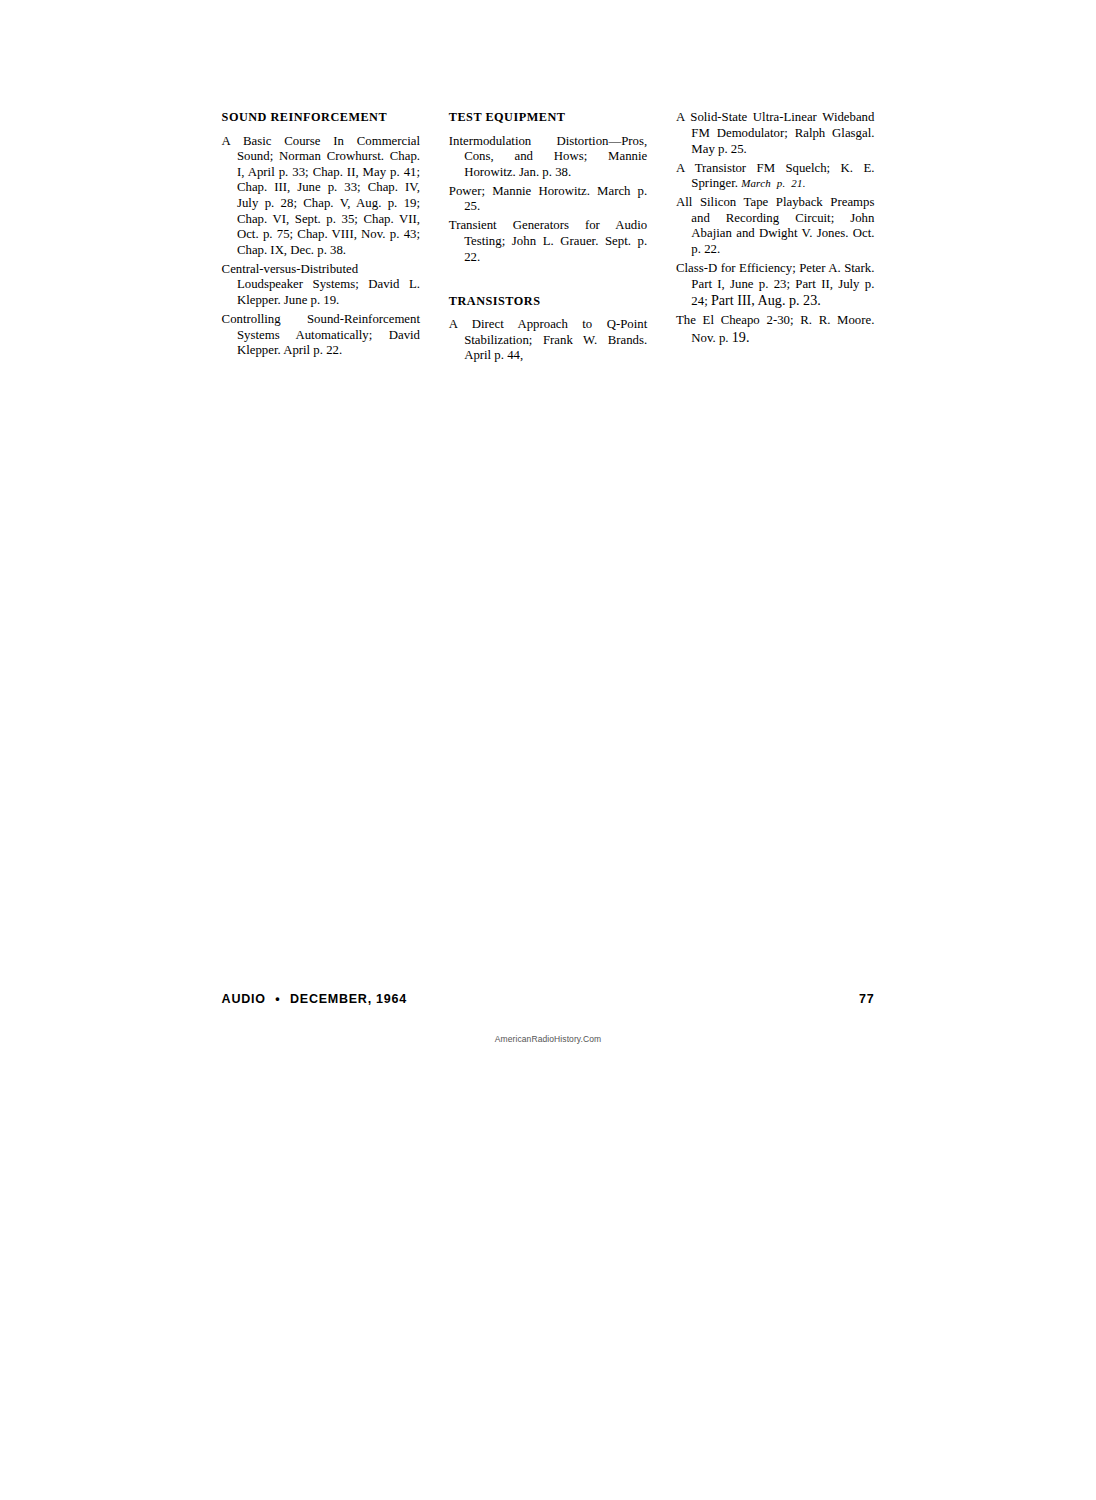Sound Reinforcement
A Basic Course In Commercial Sound; Norman Crowhurst. Chap. I, April p. 33; Chap. II, May p. 41; Chap. III, June p. 33; Chap. IV, July p. 28; Chap. V, Aug. p. 19; Chap. VI, Sept. p. 35; Chap. VII, Oct. p. 75; Chap. VIII, Nov. p. 43; Chap. IX, Dec. p. 38.
Central-versus-Distributed Loudspeaker Systems; David L. Klepper. June p. 19.
Controlling Sound-Reinforcement Systems Automatically; David Klepper. April p. 22.
Test Equipment
Intermodulation Distortion—Pros, Cons, and Hows; Mannie Horowitz. Jan. p. 38.
Power; Mannie Horowitz. March p. 25.
Transient Generators for Audio Testing; John L. Grauer. Sept. p. 22.
Transistors
A Direct Approach to Q-Point Stabilization; Frank W. Brands. April p. 44,
A Solid-State Ultra-Linear Wideband FM Demodulator; Ralph Glasgal. May p. 25.
A Transistor FM Squelch; K. E. Springer. March p. 21.
All Silicon Tape Playback Preamps and Recording Circuit; John Abajian and Dwight V. Jones. Oct. p. 22.
Class-D for Efficiency; Peter A. Stark. Part I, June p. 23; Part II, July p. 24; Part III, Aug. p. 23.
The El Cheapo 2-30; R. R. Moore. Nov. p. 19.
AUDIO•DECEMBER, 1964
77
AmericanRadioHistory.Com